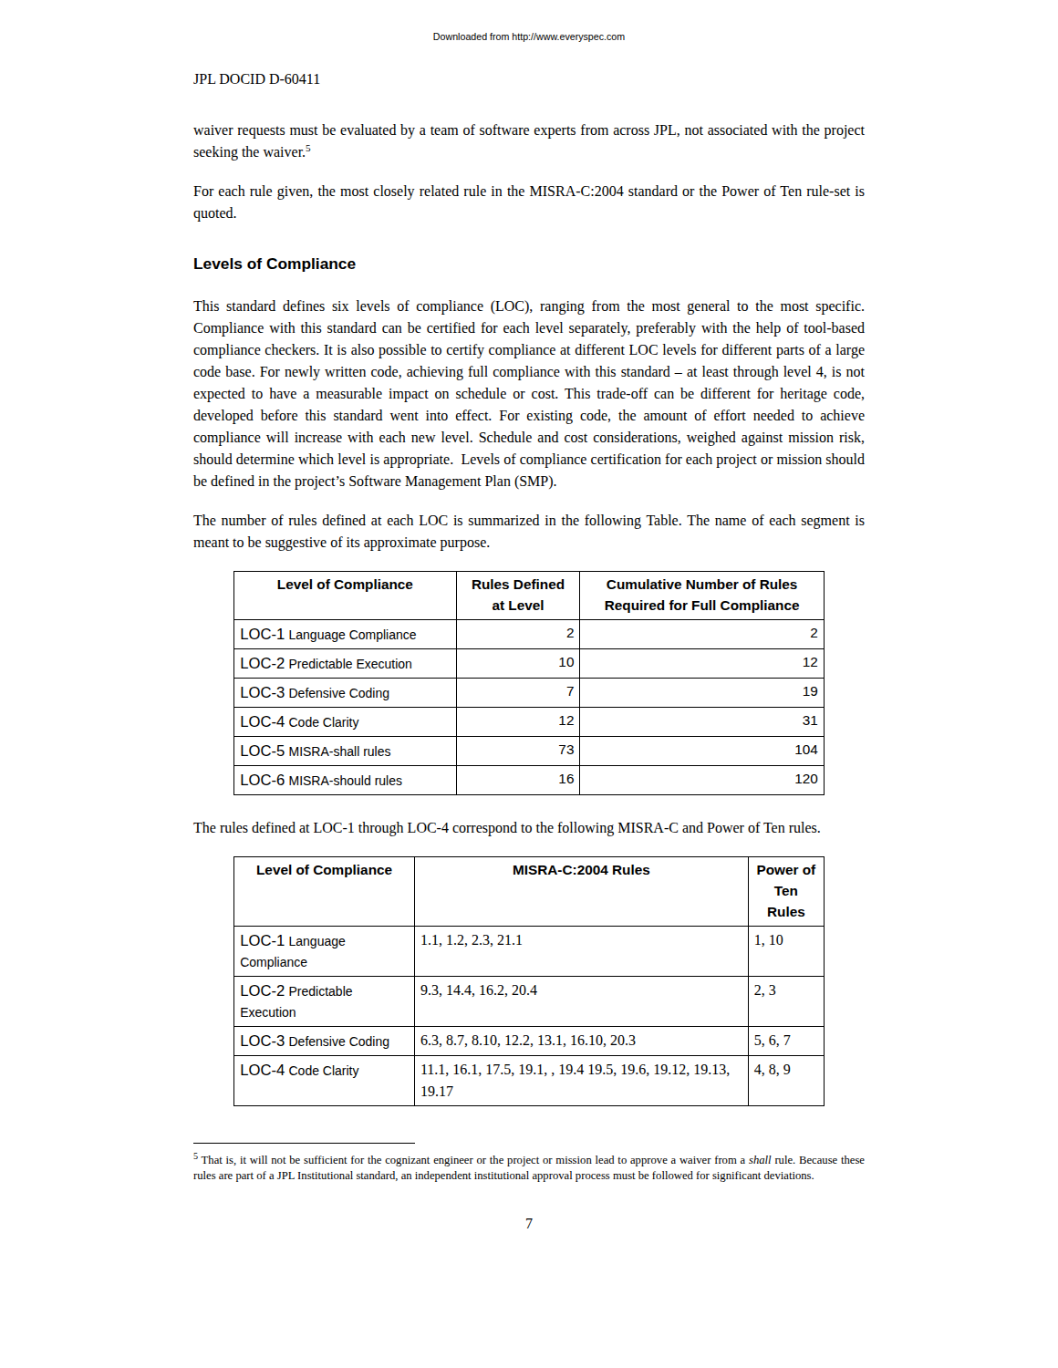Downloaded from http://www.everyspec.com
JPL DOCID D-60411
waiver requests must be evaluated by a team of software experts from across JPL, not associated with the project seeking the waiver.5
For each rule given, the most closely related rule in the MISRA-C:2004 standard or the Power of Ten rule-set is quoted.
Levels of Compliance
This standard defines six levels of compliance (LOC), ranging from the most general to the most specific. Compliance with this standard can be certified for each level separately, preferably with the help of tool-based compliance checkers. It is also possible to certify compliance at different LOC levels for different parts of a large code base. For newly written code, achieving full compliance with this standard – at least through level 4, is not expected to have a measurable impact on schedule or cost. This trade-off can be different for heritage code, developed before this standard went into effect. For existing code, the amount of effort needed to achieve compliance will increase with each new level. Schedule and cost considerations, weighed against mission risk, should determine which level is appropriate. Levels of compliance certification for each project or mission should be defined in the project’s Software Management Plan (SMP).
The number of rules defined at each LOC is summarized in the following Table. The name of each segment is meant to be suggestive of its approximate purpose.
| Level of Compliance | Rules Defined at Level | Cumulative Number of Rules Required for Full Compliance |
| --- | --- | --- |
| LOC-1 Language Compliance | 2 | 2 |
| LOC-2 Predictable Execution | 10 | 12 |
| LOC-3 Defensive Coding | 7 | 19 |
| LOC-4 Code Clarity | 12 | 31 |
| LOC-5 MISRA-shall rules | 73 | 104 |
| LOC-6 MISRA-should rules | 16 | 120 |
The rules defined at LOC-1 through LOC-4 correspond to the following MISRA-C and Power of Ten rules.
| Level of Compliance | MISRA-C:2004 Rules | Power of Ten Rules |
| --- | --- | --- |
| LOC-1 Language Compliance | 1.1, 1.2, 2.3, 21.1 | 1, 10 |
| LOC-2 Predictable Execution | 9.3, 14.4, 16.2, 20.4 | 2, 3 |
| LOC-3 Defensive Coding | 6.3, 8.7, 8.10, 12.2, 13.1, 16.10, 20.3 | 5, 6, 7 |
| LOC-4 Code Clarity | 11.1, 16.1, 17.5, 19.1, , 19.4 19.5, 19.6, 19.12, 19.13, 19.17 | 4, 8, 9 |
5 That is, it will not be sufficient for the cognizant engineer or the project or mission lead to approve a waiver from a shall rule. Because these rules are part of a JPL Institutional standard, an independent institutional approval process must be followed for significant deviations.
7